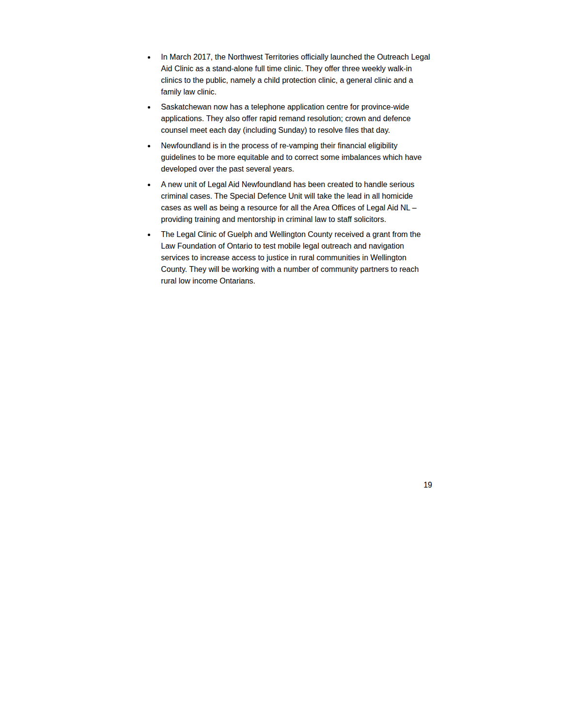In March 2017, the Northwest Territories officially launched the Outreach Legal Aid Clinic as a stand-alone full time clinic. They offer three weekly walk-in clinics to the public, namely a child protection clinic, a general clinic and a family law clinic.
Saskatchewan now has a telephone application centre for province-wide applications. They also offer rapid remand resolution; crown and defence counsel meet each day (including Sunday) to resolve files that day.
Newfoundland is in the process of re-vamping their financial eligibility guidelines to be more equitable and to correct some imbalances which have developed over the past several years.
A new unit of Legal Aid Newfoundland has been created to handle serious criminal cases. The Special Defence Unit will take the lead in all homicide cases as well as being a resource for all the Area Offices of Legal Aid NL – providing training and mentorship in criminal law to staff solicitors.
The Legal Clinic of Guelph and Wellington County received a grant from the Law Foundation of Ontario to test mobile legal outreach and navigation services to increase access to justice in rural communities in Wellington County. They will be working with a number of community partners to reach rural low income Ontarians.
19